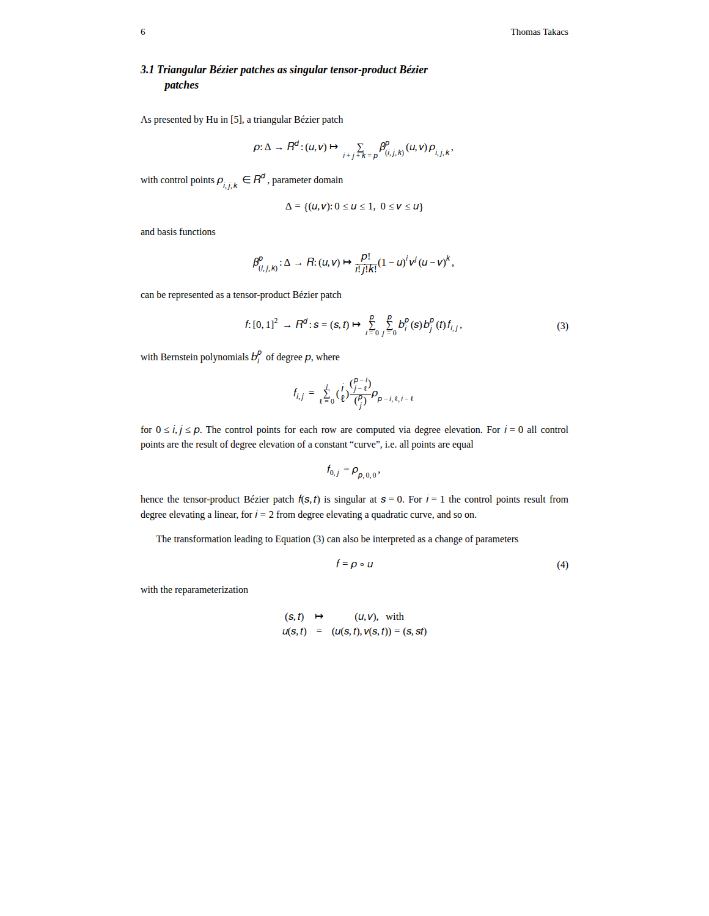6 Thomas Takacs
3.1 Triangular Bézier patches as singular tensor-product Bézierpatches
As presented by Hu in [5], a triangular Bézier patch
ρ : Δ → Rd : (u,v) ↦ ∑ i+j+k=p β (i,j,k) p (u,v) ρi,j,k ,
with control points ρi,j,k∈Rd, parameter domain
Δ = { (u,v) : 0≤u≤1, 0≤v≤u }
and basis functions
β (i,j,k) p : Δ → R : (u,v) ↦ p! i!j!k! (1−u)i vj (u−v)k ,
can be represented as a tensor-product Bézier patch
f : [0,1]2 → Rd : s = (s,t) ↦ ∑ i=0 p ∑ j=0 p bip (s) bjp (t) fi,j , (3)
with Bernstein polynomials bip of degree p, where
fi,j = ∑ ℓ=0 i ( iℓ ) ( p−ij−ℓ ) ( pj ) ρp−i,ℓ,i−ℓ
for 0≤i,j≤p. The control points for each row are computed via degree elevation. For i=0 all control points are the result of degree elevation of a constant “curve”, i.e. all points are equal
f0,j = ρp,0,0 ,
hence the tensor-product Bézier patch f(s,t) is singular at s=0. For i=1 the control points result from degree elevating a linear, for i=2 from degree elevating a quadratic curve, and so on.
The transformation leading to Equation (3) can also be interpreted as a change of parameters
f = ρ ∘ u (4)
with the reparameterization
(s,t) ↦ (u,v),with u(s,t) = (u(s,t),v(s,t))=(s,st)